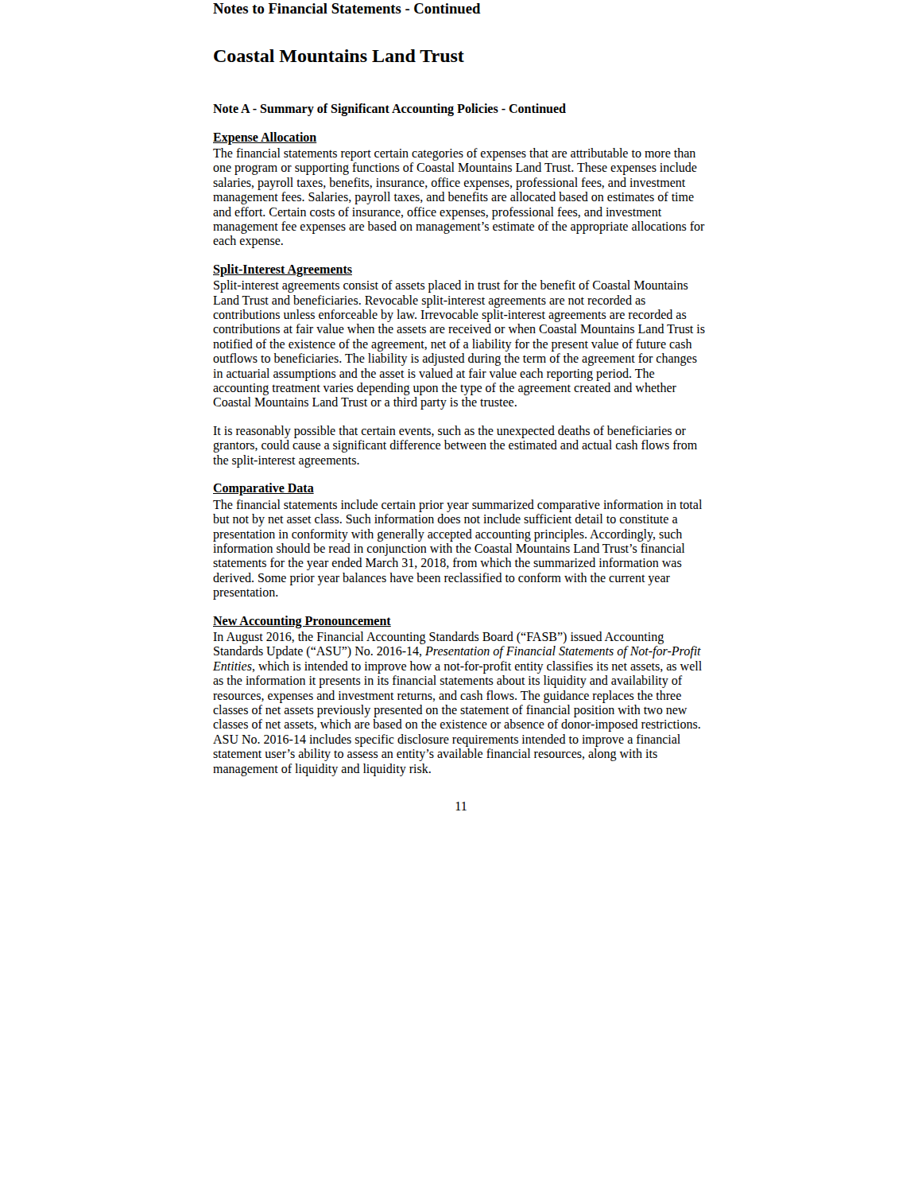Notes to Financial Statements - Continued
Coastal Mountains Land Trust
Note A - Summary of Significant Accounting Policies - Continued
Expense Allocation
The financial statements report certain categories of expenses that are attributable to more than one program or supporting functions of Coastal Mountains Land Trust. These expenses include salaries, payroll taxes, benefits, insurance, office expenses, professional fees, and investment management fees. Salaries, payroll taxes, and benefits are allocated based on estimates of time and effort. Certain costs of insurance, office expenses, professional fees, and investment management fee expenses are based on management’s estimate of the appropriate allocations for each expense.
Split-Interest Agreements
Split-interest agreements consist of assets placed in trust for the benefit of Coastal Mountains Land Trust and beneficiaries. Revocable split-interest agreements are not recorded as contributions unless enforceable by law. Irrevocable split-interest agreements are recorded as contributions at fair value when the assets are received or when Coastal Mountains Land Trust is notified of the existence of the agreement, net of a liability for the present value of future cash outflows to beneficiaries. The liability is adjusted during the term of the agreement for changes in actuarial assumptions and the asset is valued at fair value each reporting period. The accounting treatment varies depending upon the type of the agreement created and whether Coastal Mountains Land Trust or a third party is the trustee.
It is reasonably possible that certain events, such as the unexpected deaths of beneficiaries or grantors, could cause a significant difference between the estimated and actual cash flows from the split-interest agreements.
Comparative Data
The financial statements include certain prior year summarized comparative information in total but not by net asset class. Such information does not include sufficient detail to constitute a presentation in conformity with generally accepted accounting principles. Accordingly, such information should be read in conjunction with the Coastal Mountains Land Trust’s financial statements for the year ended March 31, 2018, from which the summarized information was derived. Some prior year balances have been reclassified to conform with the current year presentation.
New Accounting Pronouncement
In August 2016, the Financial Accounting Standards Board (“FASB”) issued Accounting Standards Update (“ASU”) No. 2016-14, Presentation of Financial Statements of Not-for-Profit Entities, which is intended to improve how a not-for-profit entity classifies its net assets, as well as the information it presents in its financial statements about its liquidity and availability of resources, expenses and investment returns, and cash flows. The guidance replaces the three classes of net assets previously presented on the statement of financial position with two new classes of net assets, which are based on the existence or absence of donor-imposed restrictions. ASU No. 2016-14 includes specific disclosure requirements intended to improve a financial statement user’s ability to assess an entity’s available financial resources, along with its management of liquidity and liquidity risk.
11